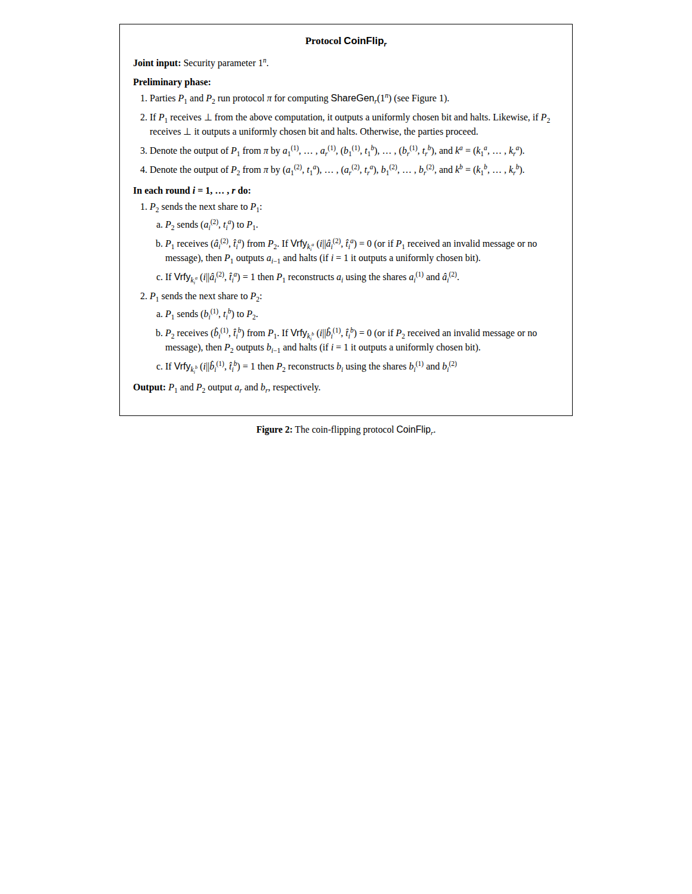Protocol CoinFlipr
Joint input: Security parameter 1n.
Preliminary phase:
Parties P1 and P2 run protocol π for computing ShareGenr(1n) (see Figure 1).
If P1 receives ⊥ from the above computation, it outputs a uniformly chosen bit and halts. Likewise, if P2 receives ⊥ it outputs a uniformly chosen bit and halts. Otherwise, the parties proceed.
Denote the output of P1 from π by a1(1), … , ar(1), (b1(1), t1b), … , (br(1), trb), and ka = (k1a, … , kra).
Denote the output of P2 from π by (a1(2), t1a), … , (ar(2), tra), b1(2), … , br(2), and kb = (k1b, … , krb).
In each round i = 1, … , r do:
P2 sends the next share to P1:
P2 sends (ai(2), tia) to P1.
P1 receives (âi(2), t̂ia) from P2. If Vrfykia (i||âi(2), t̂ia) = 0 (or if P1 received an invalid message or no message), then P1 outputs ai−1 and halts (if i = 1 it outputs a uniformly chosen bit).
If Vrfykia (i||âi(2), t̂ia) = 1 then P1 reconstructs ai using the shares ai(1) and âi(2).
P1 sends the next share to P2:
P1 sends (bi(1), tib) to P2.
P2 receives (b̂i(1), t̂ib) from P1. If Vrfykib (i||b̂i(1), t̂ib) = 0 (or if P2 received an invalid message or no message), then P2 outputs bi−1 and halts (if i = 1 it outputs a uniformly chosen bit).
If Vrfykib (i||b̂i(1), t̂ib) = 1 then P2 reconstructs bi using the shares bi(1) and bi(2)
Output: P1 and P2 output ar and br, respectively.
Figure 2: The coin-flipping protocol CoinFlipr.